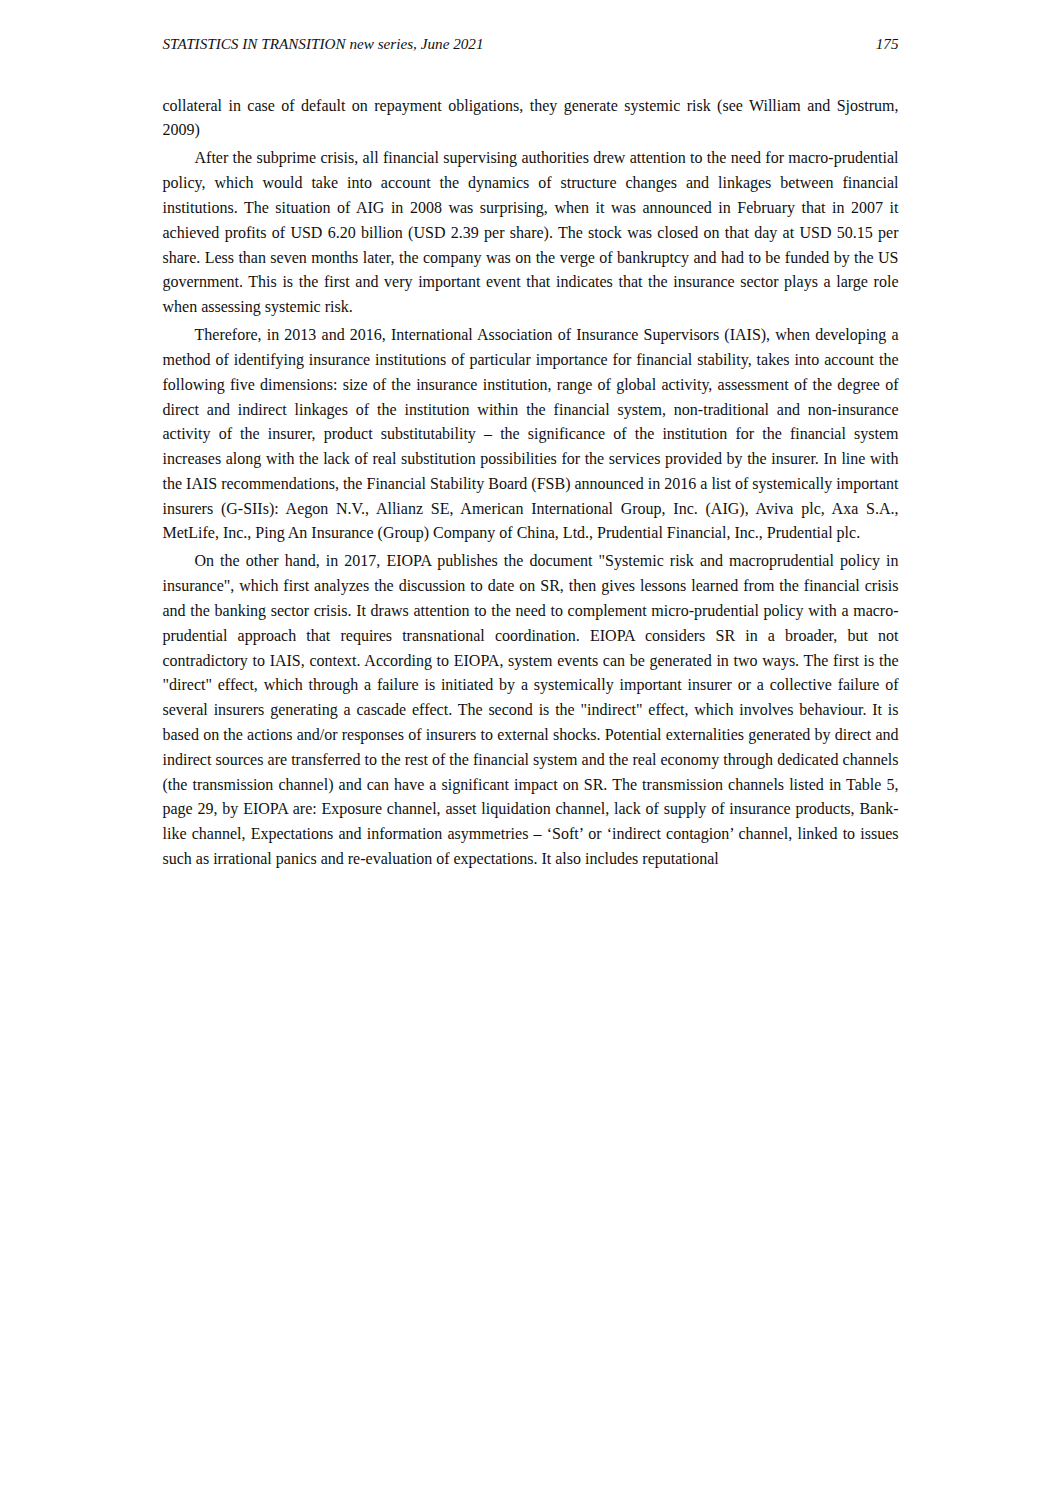STATISTICS IN TRANSITION new series, June 2021 175
collateral in case of default on repayment obligations, they generate systemic risk (see William and Sjostrum, 2009)
After the subprime crisis, all financial supervising authorities drew attention to the need for macro-prudential policy, which would take into account the dynamics of structure changes and linkages between financial institutions. The situation of AIG in 2008 was surprising, when it was announced in February that in 2007 it achieved profits of USD 6.20 billion (USD 2.39 per share). The stock was closed on that day at USD 50.15 per share. Less than seven months later, the company was on the verge of bankruptcy and had to be funded by the US government. This is the first and very important event that indicates that the insurance sector plays a large role when assessing systemic risk.
Therefore, in 2013 and 2016, International Association of Insurance Supervisors (IAIS), when developing a method of identifying insurance institutions of particular importance for financial stability, takes into account the following five dimensions: size of the insurance institution, range of global activity, assessment of the degree of direct and indirect linkages of the institution within the financial system, non-traditional and non-insurance activity of the insurer, product substitutability – the significance of the institution for the financial system increases along with the lack of real substitution possibilities for the services provided by the insurer. In line with the IAIS recommendations, the Financial Stability Board (FSB) announced in 2016 a list of systemically important insurers (G-SIIs): Aegon N.V., Allianz SE, American International Group, Inc. (AIG), Aviva plc, Axa S.A., MetLife, Inc., Ping An Insurance (Group) Company of China, Ltd., Prudential Financial, Inc., Prudential plc.
On the other hand, in 2017, EIOPA publishes the document "Systemic risk and macroprudential policy in insurance", which first analyzes the discussion to date on SR, then gives lessons learned from the financial crisis and the banking sector crisis. It draws attention to the need to complement micro-prudential policy with a macro-prudential approach that requires transnational coordination. EIOPA considers SR in a broader, but not contradictory to IAIS, context. According to EIOPA, system events can be generated in two ways. The first is the "direct" effect, which through a failure is initiated by a systemically important insurer or a collective failure of several insurers generating a cascade effect. The second is the "indirect" effect, which involves behaviour. It is based on the actions and/or responses of insurers to external shocks. Potential externalities generated by direct and indirect sources are transferred to the rest of the financial system and the real economy through dedicated channels (the transmission channel) and can have a significant impact on SR. The transmission channels listed in Table 5, page 29, by EIOPA are: Exposure channel, asset liquidation channel, lack of supply of insurance products, Bank-like channel, Expectations and information asymmetries – ‘Soft’ or ‘indirect contagion’ channel, linked to issues such as irrational panics and re-evaluation of expectations. It also includes reputational